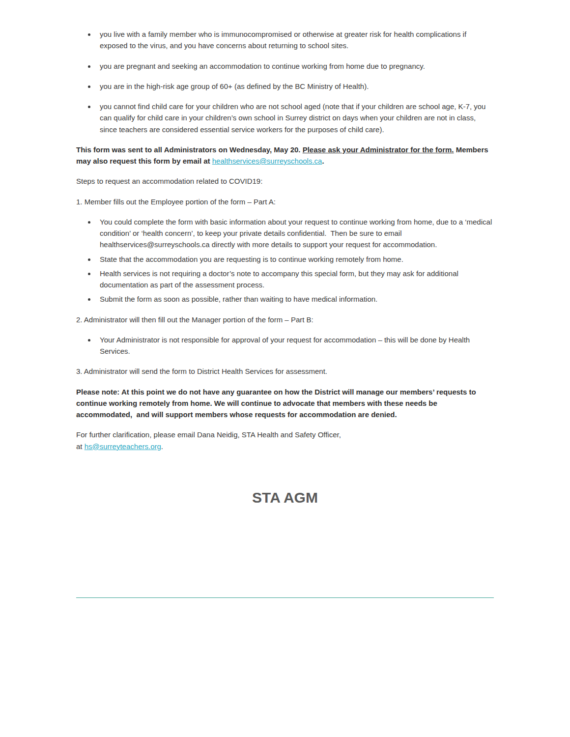you live with a family member who is immunocompromised or otherwise at greater risk for health complications if exposed to the virus, and you have concerns about returning to school sites.
you are pregnant and seeking an accommodation to continue working from home due to pregnancy.
you are in the high-risk age group of 60+ (as defined by the BC Ministry of Health).
you cannot find child care for your children who are not school aged (note that if your children are school age, K-7, you can qualify for child care in your children’s own school in Surrey district on days when your children are not in class, since teachers are considered essential service workers for the purposes of child care).
This form was sent to all Administrators on Wednesday, May 20. Please ask your Administrator for the form. Members may also request this form by email at healthservices@surreyschools.ca.
Steps to request an accommodation related to COVID19:
1. Member fills out the Employee portion of the form – Part A:
You could complete the form with basic information about your request to continue working from home, due to a ‘medical condition’ or ‘health concern’, to keep your private details confidential. Then be sure to email healthservices@surreyschools.ca directly with more details to support your request for accommodation.
State that the accommodation you are requesting is to continue working remotely from home.
Health services is not requiring a doctor’s note to accompany this special form, but they may ask for additional documentation as part of the assessment process.
Submit the form as soon as possible, rather than waiting to have medical information.
2. Administrator will then fill out the Manager portion of the form – Part B:
Your Administrator is not responsible for approval of your request for accommodation – this will be done by Health Services.
3. Administrator will send the form to District Health Services for assessment.
Please note: At this point we do not have any guarantee on how the District will manage our members’ requests to continue working remotely from home. We will continue to advocate that members with these needs be accommodated, and will support members whose requests for accommodation are denied.
For further clarification, please email Dana Neidig, STA Health and Safety Officer,
at hs@surreyteachers.org.
STA AGM